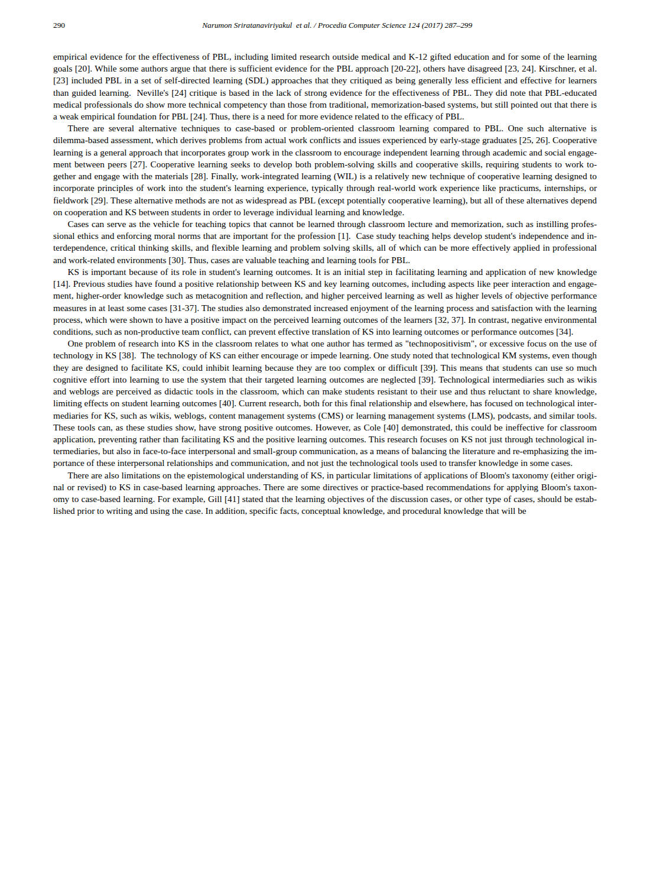290 Narumon Sriratanaviriyakul et al. / Procedia Computer Science 124 (2017) 287–299
empirical evidence for the effectiveness of PBL, including limited research outside medical and K-12 gifted education and for some of the learning goals [20]. While some authors argue that there is sufficient evidence for the PBL approach [20-22], others have disagreed [23, 24]. Kirschner, et al. [23] included PBL in a set of self-directed learning (SDL) approaches that they critiqued as being generally less efficient and effective for learners than guided learning. Neville's [24] critique is based in the lack of strong evidence for the effectiveness of PBL. They did note that PBL-educated medical professionals do show more technical competency than those from traditional, memorization-based systems, but still pointed out that there is a weak empirical foundation for PBL [24]. Thus, there is a need for more evidence related to the efficacy of PBL.
There are several alternative techniques to case-based or problem-oriented classroom learning compared to PBL. One such alternative is dilemma-based assessment, which derives problems from actual work conflicts and issues experienced by early-stage graduates [25, 26]. Cooperative learning is a general approach that incorporates group work in the classroom to encourage independent learning through academic and social engagement between peers [27]. Cooperative learning seeks to develop both problem-solving skills and cooperative skills, requiring students to work together and engage with the materials [28]. Finally, work-integrated learning (WIL) is a relatively new technique of cooperative learning designed to incorporate principles of work into the student's learning experience, typically through real-world work experience like practicums, internships, or fieldwork [29]. These alternative methods are not as widespread as PBL (except potentially cooperative learning), but all of these alternatives depend on cooperation and KS between students in order to leverage individual learning and knowledge.
Cases can serve as the vehicle for teaching topics that cannot be learned through classroom lecture and memorization, such as instilling professional ethics and enforcing moral norms that are important for the profession [1]. Case study teaching helps develop student's independence and interdependence, critical thinking skills, and flexible learning and problem solving skills, all of which can be more effectively applied in professional and work-related environments [30]. Thus, cases are valuable teaching and learning tools for PBL.
KS is important because of its role in student's learning outcomes. It is an initial step in facilitating learning and application of new knowledge [14]. Previous studies have found a positive relationship between KS and key learning outcomes, including aspects like peer interaction and engagement, higher-order knowledge such as metacognition and reflection, and higher perceived learning as well as higher levels of objective performance measures in at least some cases [31-37]. The studies also demonstrated increased enjoyment of the learning process and satisfaction with the learning process, which were shown to have a positive impact on the perceived learning outcomes of the learners [32, 37]. In contrast, negative environmental conditions, such as non-productive team conflict, can prevent effective translation of KS into learning outcomes or performance outcomes [34].
One problem of research into KS in the classroom relates to what one author has termed as "technopositivism", or excessive focus on the use of technology in KS [38]. The technology of KS can either encourage or impede learning. One study noted that technological KM systems, even though they are designed to facilitate KS, could inhibit learning because they are too complex or difficult [39]. This means that students can use so much cognitive effort into learning to use the system that their targeted learning outcomes are neglected [39]. Technological intermediaries such as wikis and weblogs are perceived as didactic tools in the classroom, which can make students resistant to their use and thus reluctant to share knowledge, limiting effects on student learning outcomes [40]. Current research, both for this final relationship and elsewhere, has focused on technological intermediaries for KS, such as wikis, weblogs, content management systems (CMS) or learning management systems (LMS), podcasts, and similar tools. These tools can, as these studies show, have strong positive outcomes. However, as Cole [40] demonstrated, this could be ineffective for classroom application, preventing rather than facilitating KS and the positive learning outcomes. This research focuses on KS not just through technological intermediaries, but also in face-to-face interpersonal and small-group communication, as a means of balancing the literature and re-emphasizing the importance of these interpersonal relationships and communication, and not just the technological tools used to transfer knowledge in some cases.
There are also limitations on the epistemological understanding of KS, in particular limitations of applications of Bloom's taxonomy (either original or revised) to KS in case-based learning approaches. There are some directives or practice-based recommendations for applying Bloom's taxonomy to case-based learning. For example, Gill [41] stated that the learning objectives of the discussion cases, or other type of cases, should be established prior to writing and using the case. In addition, specific facts, conceptual knowledge, and procedural knowledge that will be